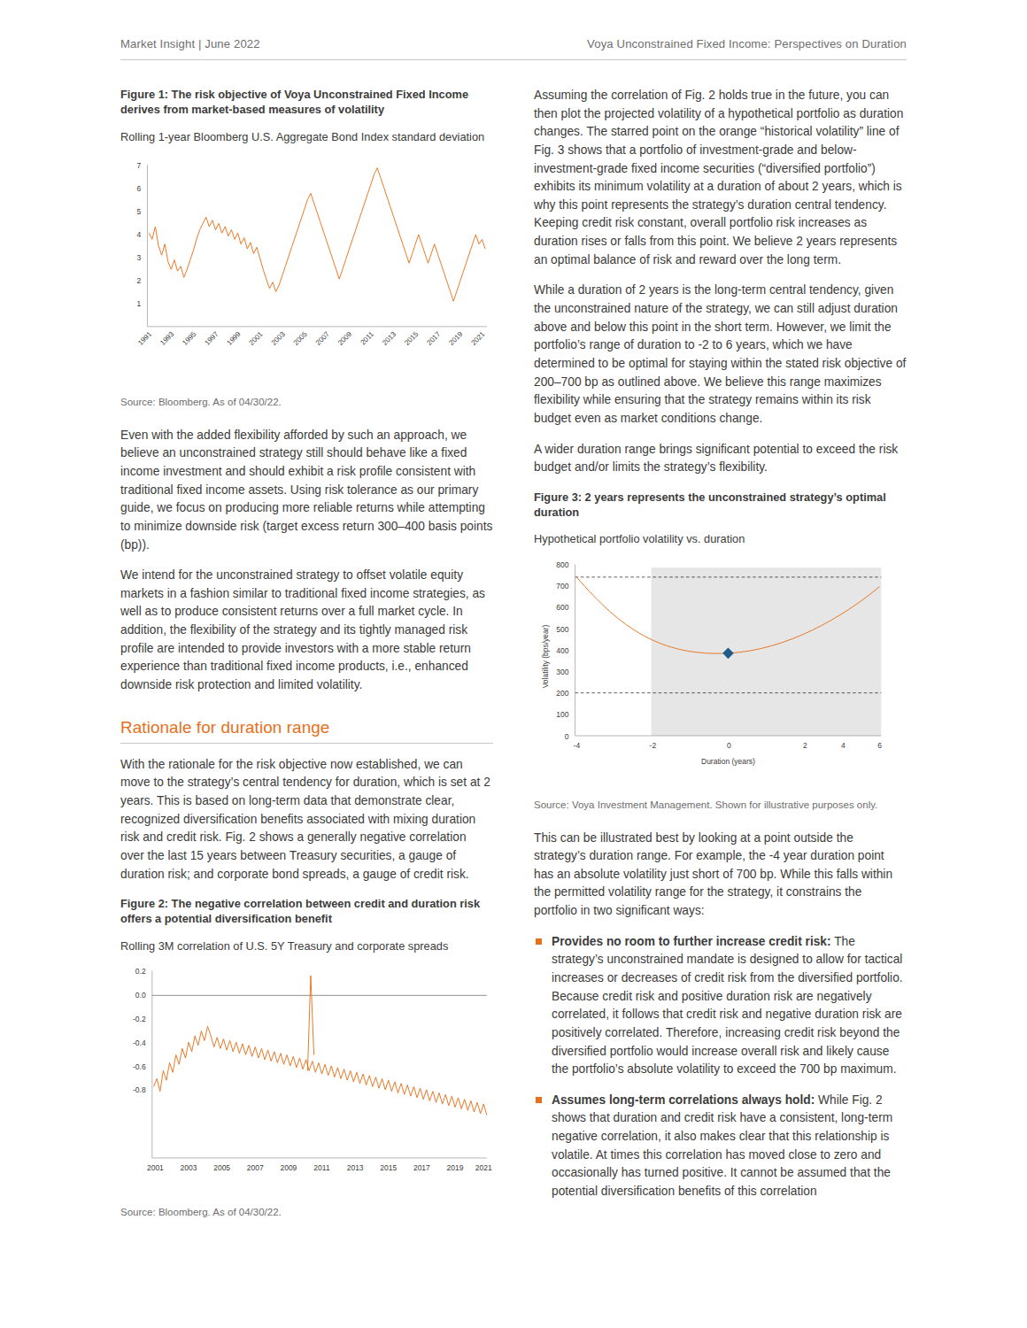Market Insight | June 2022
Voya Unconstrained Fixed Income: Perspectives on Duration
Figure 1: The risk objective of Voya Unconstrained Fixed Income derives from market-based measures of volatility
Rolling 1-year Bloomberg U.S. Aggregate Bond Index standard deviation
7 6 5 4 3 2 1 1991 1993 1995 1997 1999 2001 2003 2005 2007 2009 2011 2013 2015 2017 2019 2021
Source: Bloomberg. As of 04/30/22.
Even with the added flexibility afforded by such an approach, we believe an unconstrained strategy still should behave like a fixed income investment and should exhibit a risk profile consistent with traditional fixed income assets. Using risk tolerance as our primary guide, we focus on producing more reliable returns while attempting to minimize downside risk (target excess return 300–400 basis points (bp)).
We intend for the unconstrained strategy to offset volatile equity markets in a fashion similar to traditional fixed income strategies, as well as to produce consistent returns over a full market cycle. In addition, the flexibility of the strategy and its tightly managed risk profile are intended to provide investors with a more stable return experience than traditional fixed income products, i.e., enhanced downside risk protection and limited volatility.
Rationale for duration range
With the rationale for the risk objective now established, we can move to the strategy’s central tendency for duration, which is set at 2 years. This is based on long-term data that demonstrate clear, recognized diversification benefits associated with mixing duration risk and credit risk. Fig. 2 shows a generally negative correlation over the last 15 years between Treasury securities, a gauge of duration risk; and corporate bond spreads, a gauge of credit risk.
Figure 2: The negative correlation between credit and duration risk offers a potential diversification benefit
Rolling 3M correlation of U.S. 5Y Treasury and corporate spreads
0.2 0.0 -0.2 -0.4 -0.6 -0.8 2001 2003 2005 2007 2009 2011 2013 2015 2017 2019 2021
Source: Bloomberg. As of 04/30/22.
Assuming the correlation of Fig. 2 holds true in the future, you can then plot the projected volatility of a hypothetical portfolio as duration changes. The starred point on the orange “historical volatility” line of Fig. 3 shows that a portfolio of investment-grade and below-investment-grade fixed income securities (“diversified portfolio”) exhibits its minimum volatility at a duration of about 2 years, which is why this point represents the strategy’s duration central tendency. Keeping credit risk constant, overall portfolio risk increases as duration rises or falls from this point. We believe 2 years represents an optimal balance of risk and reward over the long term.
While a duration of 2 years is the long-term central tendency, given the unconstrained nature of the strategy, we can still adjust duration above and below this point in the short term. However, we limit the portfolio’s range of duration to -2 to 6 years, which we have determined to be optimal for staying within the stated risk objective of 200–700 bp as outlined above. We believe this range maximizes flexibility while ensuring that the strategy remains within its risk budget even as market conditions change.
A wider duration range brings significant potential to exceed the risk budget and/or limits the strategy’s flexibility.
Figure 3: 2 years represents the unconstrained strategy’s optimal duration
Hypothetical portfolio volatility vs. duration
800 700 600 500 400 300 200 100 0 -4 -2 0 2 4 6 Duration (years) Volatility (bps/year)
Source: Voya Investment Management. Shown for illustrative purposes only.
This can be illustrated best by looking at a point outside the strategy’s duration range. For example, the -4 year duration point has an absolute volatility just short of 700 bp. While this falls within the permitted volatility range for the strategy, it constrains the portfolio in two significant ways:
Provides no room to further increase credit risk: The strategy’s unconstrained mandate is designed to allow for tactical increases or decreases of credit risk from the diversified portfolio. Because credit risk and positive duration risk are negatively correlated, it follows that credit risk and negative duration risk are positively correlated. Therefore, increasing credit risk beyond the diversified portfolio would increase overall risk and likely cause the portfolio’s absolute volatility to exceed the 700 bp maximum.
Assumes long-term correlations always hold: While Fig. 2 shows that duration and credit risk have a consistent, long-term negative correlation, it also makes clear that this relationship is volatile. At times this correlation has moved close to zero and occasionally has turned positive. It cannot be assumed that the potential diversification benefits of this correlation